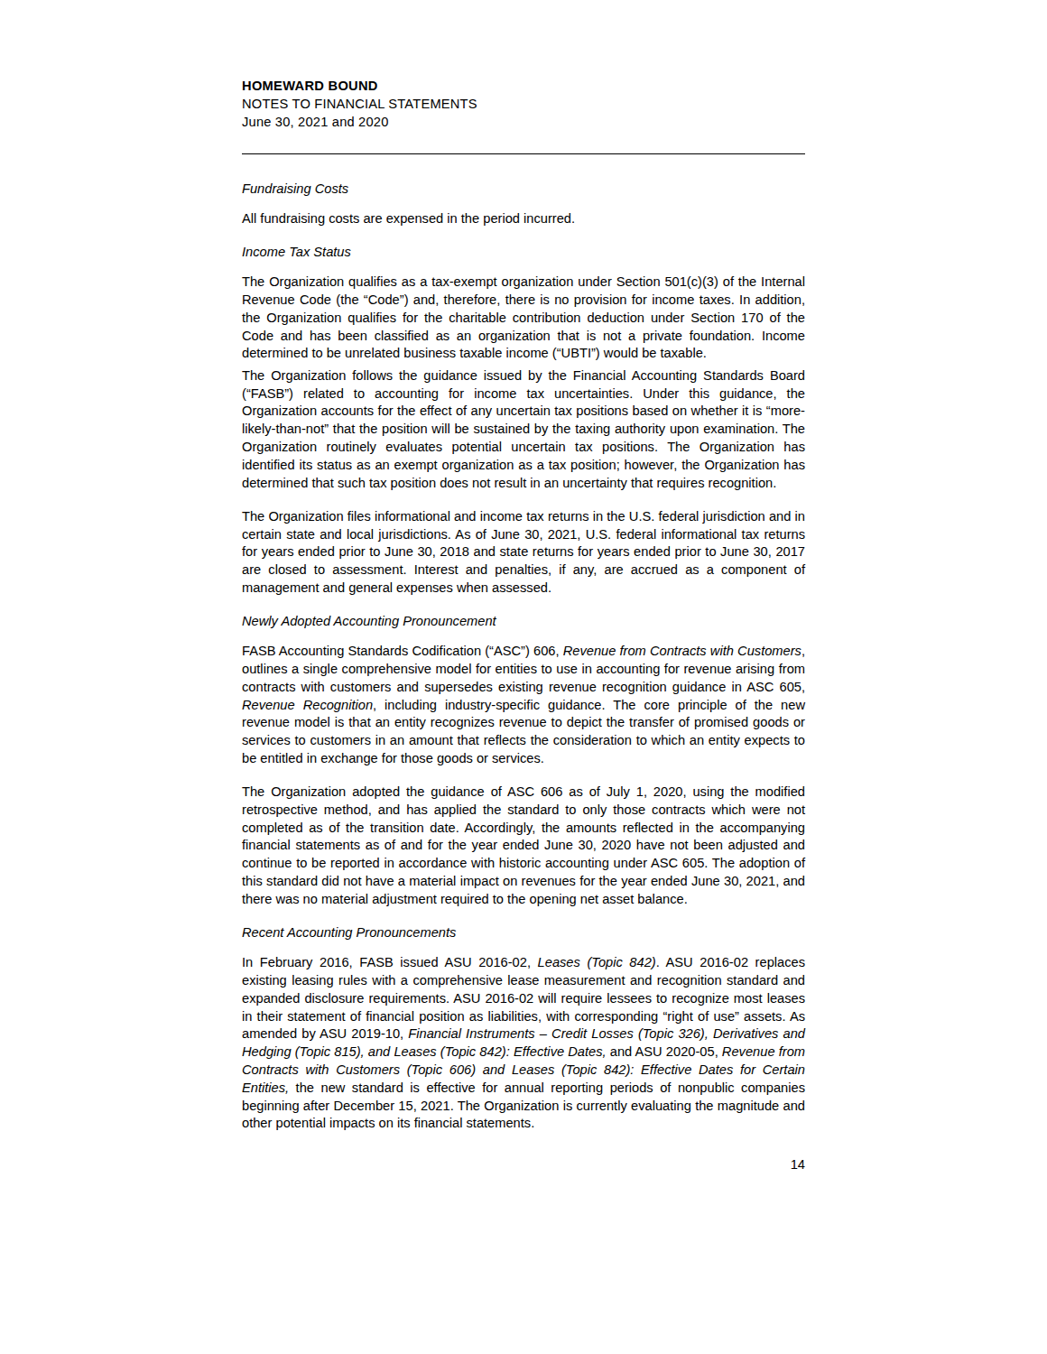HOMEWARD BOUND
NOTES TO FINANCIAL STATEMENTS
June 30, 2021 and 2020
Fundraising Costs
All fundraising costs are expensed in the period incurred.
Income Tax Status
The Organization qualifies as a tax-exempt organization under Section 501(c)(3) of the Internal Revenue Code (the “Code”) and, therefore, there is no provision for income taxes. In addition, the Organization qualifies for the charitable contribution deduction under Section 170 of the Code and has been classified as an organization that is not a private foundation. Income determined to be unrelated business taxable income (“UBTI”) would be taxable.
The Organization follows the guidance issued by the Financial Accounting Standards Board (“FASB”) related to accounting for income tax uncertainties. Under this guidance, the Organization accounts for the effect of any uncertain tax positions based on whether it is “more-likely-than-not” that the position will be sustained by the taxing authority upon examination. The Organization routinely evaluates potential uncertain tax positions. The Organization has identified its status as an exempt organization as a tax position; however, the Organization has determined that such tax position does not result in an uncertainty that requires recognition.
The Organization files informational and income tax returns in the U.S. federal jurisdiction and in certain state and local jurisdictions. As of June 30, 2021, U.S. federal informational tax returns for years ended prior to June 30, 2018 and state returns for years ended prior to June 30, 2017 are closed to assessment. Interest and penalties, if any, are accrued as a component of management and general expenses when assessed.
Newly Adopted Accounting Pronouncement
FASB Accounting Standards Codification (“ASC”) 606, Revenue from Contracts with Customers, outlines a single comprehensive model for entities to use in accounting for revenue arising from contracts with customers and supersedes existing revenue recognition guidance in ASC 605, Revenue Recognition, including industry-specific guidance. The core principle of the new revenue model is that an entity recognizes revenue to depict the transfer of promised goods or services to customers in an amount that reflects the consideration to which an entity expects to be entitled in exchange for those goods or services.
The Organization adopted the guidance of ASC 606 as of July 1, 2020, using the modified retrospective method, and has applied the standard to only those contracts which were not completed as of the transition date. Accordingly, the amounts reflected in the accompanying financial statements as of and for the year ended June 30, 2020 have not been adjusted and continue to be reported in accordance with historic accounting under ASC 605. The adoption of this standard did not have a material impact on revenues for the year ended June 30, 2021, and there was no material adjustment required to the opening net asset balance.
Recent Accounting Pronouncements
In February 2016, FASB issued ASU 2016-02, Leases (Topic 842). ASU 2016-02 replaces existing leasing rules with a comprehensive lease measurement and recognition standard and expanded disclosure requirements. ASU 2016-02 will require lessees to recognize most leases in their statement of financial position as liabilities, with corresponding “right of use” assets. As amended by ASU 2019-10, Financial Instruments – Credit Losses (Topic 326), Derivatives and Hedging (Topic 815), and Leases (Topic 842): Effective Dates, and ASU 2020-05, Revenue from Contracts with Customers (Topic 606) and Leases (Topic 842): Effective Dates for Certain Entities, the new standard is effective for annual reporting periods of nonpublic companies beginning after December 15, 2021. The Organization is currently evaluating the magnitude and other potential impacts on its financial statements.
14